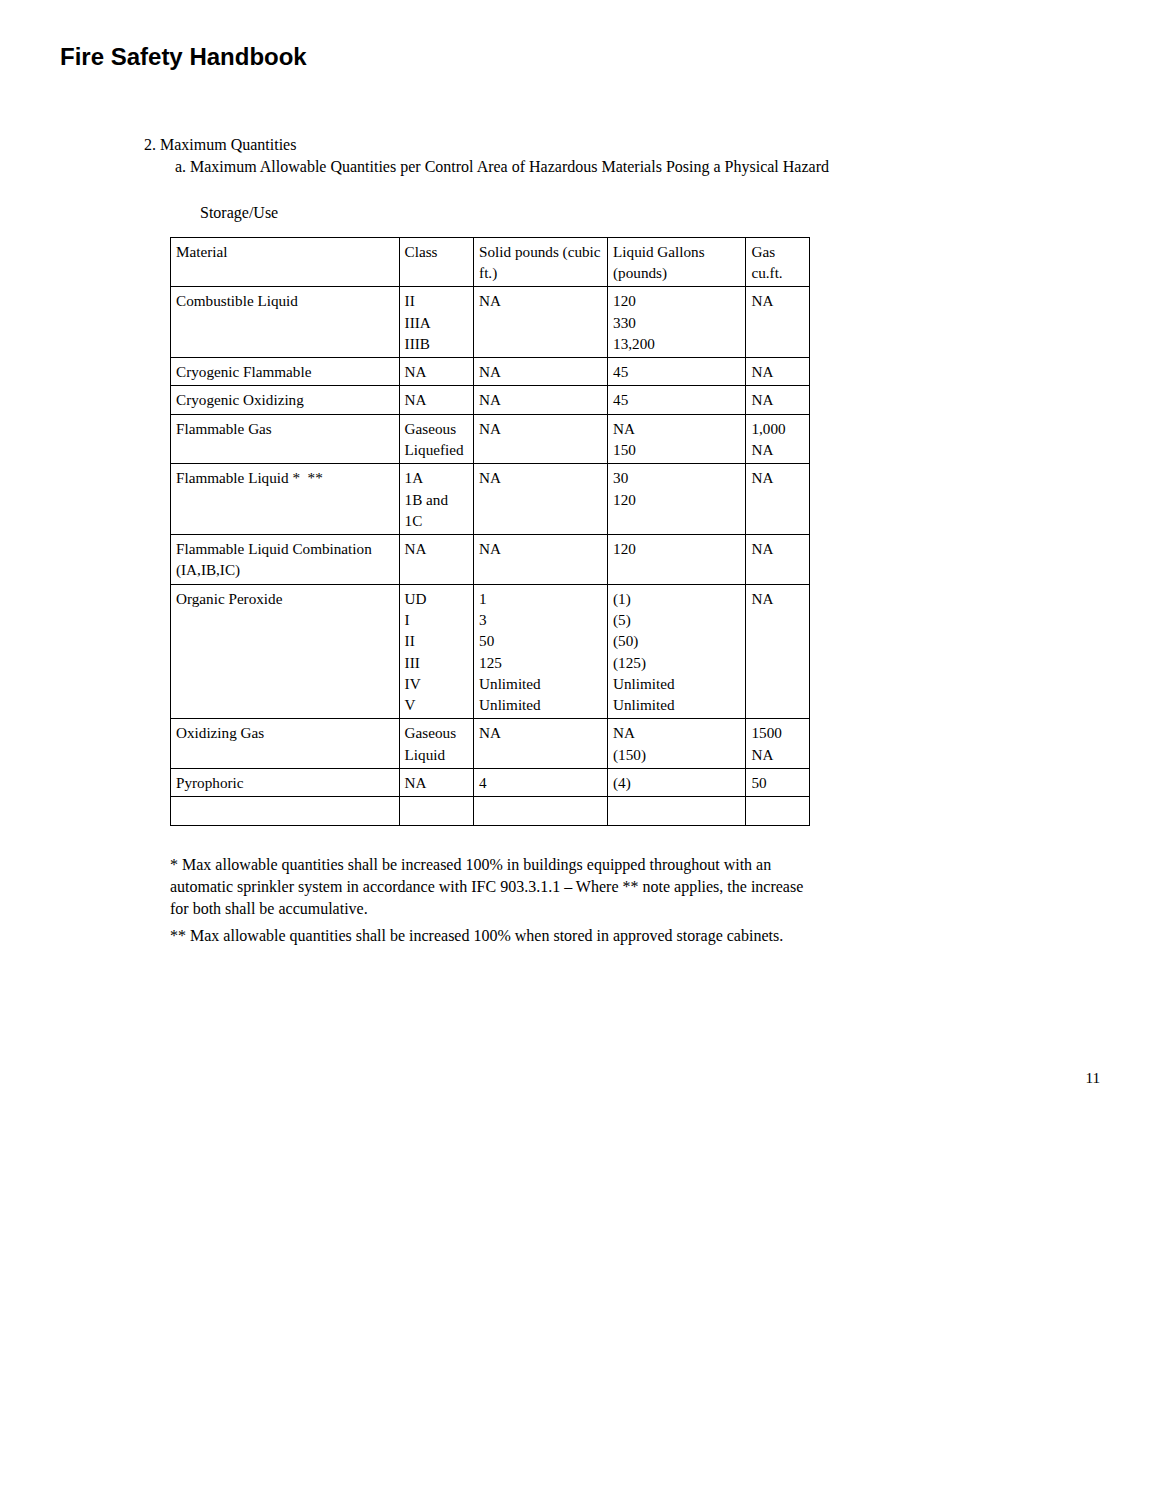Fire Safety Handbook
Maximum Quantities
Maximum Allowable Quantities per Control Area of Hazardous Materials Posing a Physical Hazard
Storage/Use
| Material | Class | Solid pounds (cubic ft.) | Liquid Gallons (pounds) | Gas cu.ft. |
| --- | --- | --- | --- | --- |
| Combustible Liquid | II IIIA IIIB | NA | 120 330 13,200 | NA |
| Cryogenic Flammable | NA | NA | 45 | NA |
| Cryogenic Oxidizing | NA | NA | 45 | NA |
| Flammable Gas | Gaseous Liquefied | NA | NA 150 | 1,000 NA |
| Flammable Liquid * ** | 1A 1B and 1C | NA | 30 120 | NA |
| Flammable Liquid Combination (IA,IB,IC) | NA | NA | 120 | NA |
| Organic Peroxide | UD I II III IV V | 1 3 50 125 Unlimited Unlimited | (1) (5) (50) (125) Unlimited Unlimited | NA |
| Oxidizing Gas | Gaseous Liquid | NA | NA (150) | 1500 NA |
| Pyrophoric | NA | 4 | (4) | 50 |
* Max allowable quantities shall be increased 100% in buildings equipped throughout with an automatic sprinkler system in accordance with IFC 903.3.1.1 – Where ** note applies, the increase for both shall be accumulative.
** Max allowable quantities shall be increased 100% when stored in approved storage cabinets.
11